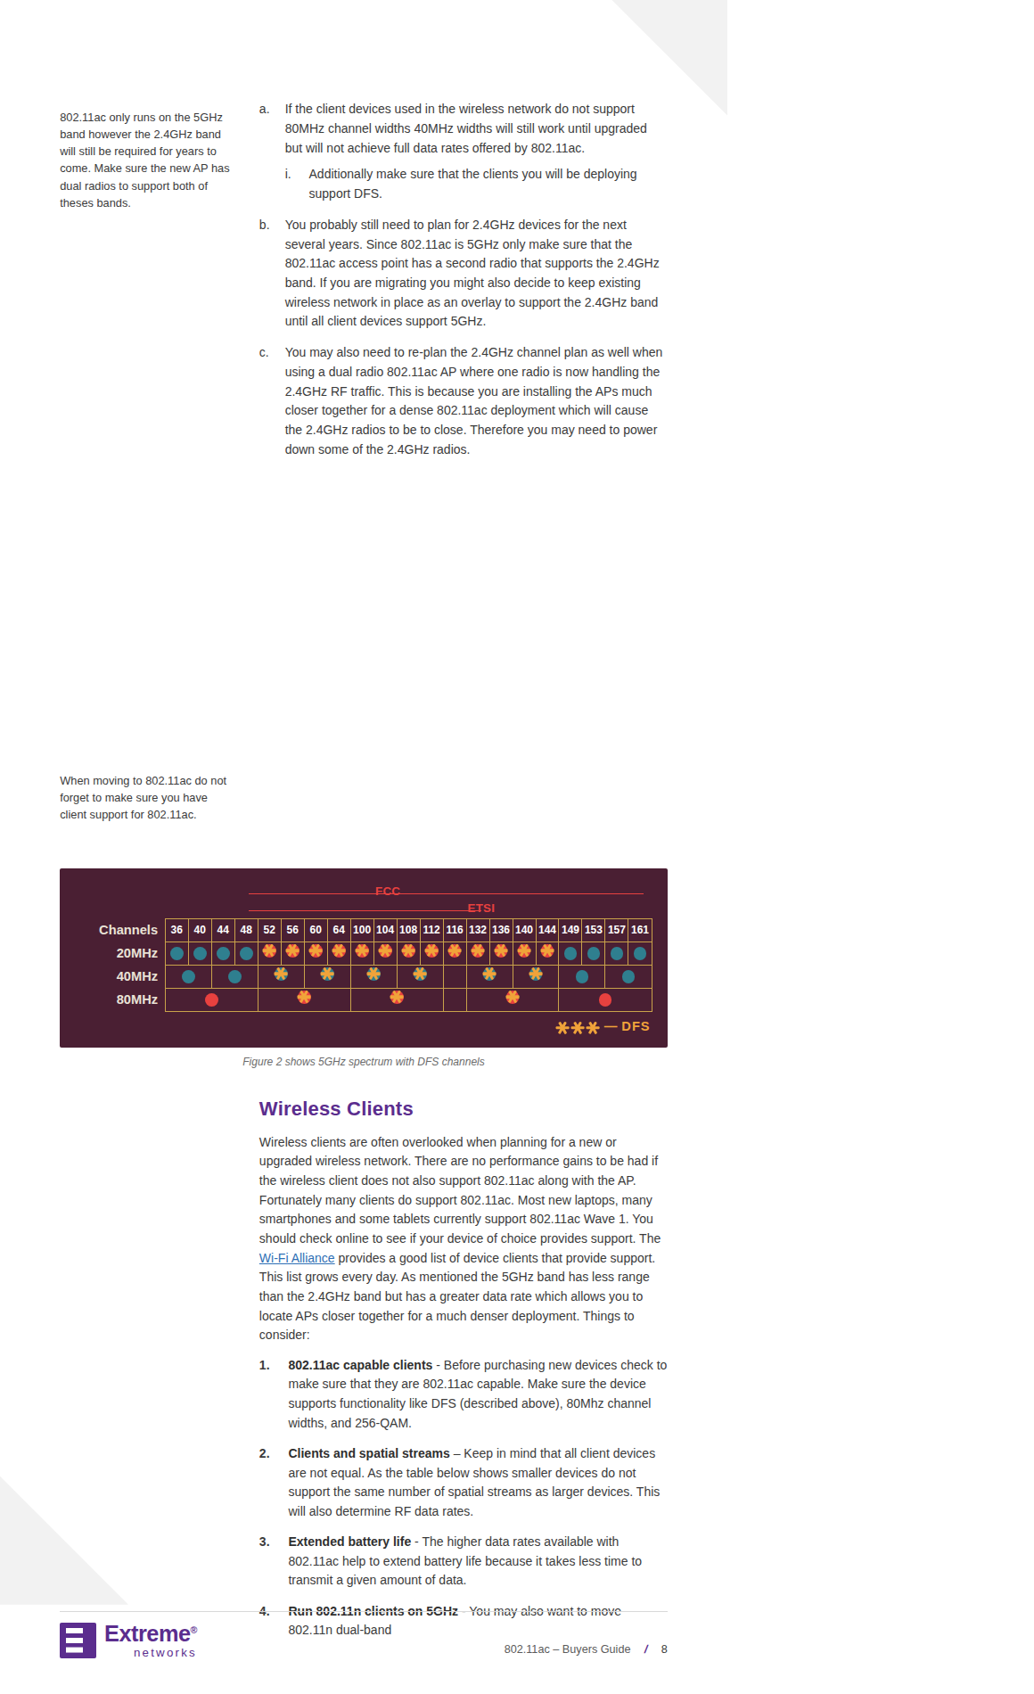802.11ac only runs on the 5GHz band however the 2.4GHz band will still be required for years to come. Make sure the new AP has dual radios to support both of theses bands.
When moving to 802.11ac do not forget to make sure you have client support for 802.11ac.
a. If the client devices used in the wireless network do not support 80MHz channel widths 40MHz widths will still work until upgraded but will not achieve full data rates offered by 802.11ac.
i. Additionally make sure that the clients you will be deploying support DFS.
b. You probably still need to plan for 2.4GHz devices for the next several years. Since 802.11ac is 5GHz only make sure that the 802.11ac access point has a second radio that supports the 2.4GHz band. If you are migrating you might also decide to keep existing wireless network in place as an overlay to support the 2.4GHz band until all client devices support 5GHz.
c. You may also need to re-plan the 2.4GHz channel plan as well when using a dual radio 802.11ac AP where one radio is now handling the 2.4GHz RF traffic. This is because you are installing the APs much closer together for a dense 802.11ac deployment which will cause the 2.4GHz radios to be to close. Therefore you may need to power down some of the 2.4GHz radios.
FCC ETSI
| Channels | 36 | 40 | 44 | 48 | 52 | 56 | 60 | 64 | 100 | 104 | 108 | 112 | 116 | 132 | 136 | 140 | 144 | 149 | 153 | 157 | 161 |
| 20MHz | | | | | | | | | | | | | | | | | | | | | |
| 40MHz | | | | | | | | | | | |
| 80MHz | | | | | | |
—DFS
Figure 2 shows 5GHz spectrum with DFS channels
Wireless Clients
Wireless clients are often overlooked when planning for a new or upgraded wireless network. There are no performance gains to be had if the wireless client does not also support 802.11ac along with the AP. Fortunately many clients do support 802.11ac. Most new laptops, many smartphones and some tablets currently support 802.11ac Wave 1. You should check online to see if your device of choice provides support. The Wi-Fi Alliance provides a good list of device clients that provide support. This list grows every day. As mentioned the 5GHz band has less range than the 2.4GHz band but has a greater data rate which allows you to locate APs closer together for a much denser deployment. Things to consider:
1. 802.11ac capable clients - Before purchasing new devices check to make sure that they are 802.11ac capable. Make sure the device supports functionality like DFS (described above), 80Mhz channel widths, and 256-QAM.
2. Clients and spatial streams – Keep in mind that all client devices are not equal. As the table below shows smaller devices do not support the same number of spatial streams as larger devices. This will also determine RF data rates.
3. Extended battery life - The higher data rates available with 802.11ac help to extend battery life because it takes less time to transmit a given amount of data.
4. Run 802.11n clients on 5GHz - You may also want to move 802.11n dual-band
Extreme®
networks
802.11ac – Buyers Guide / 8